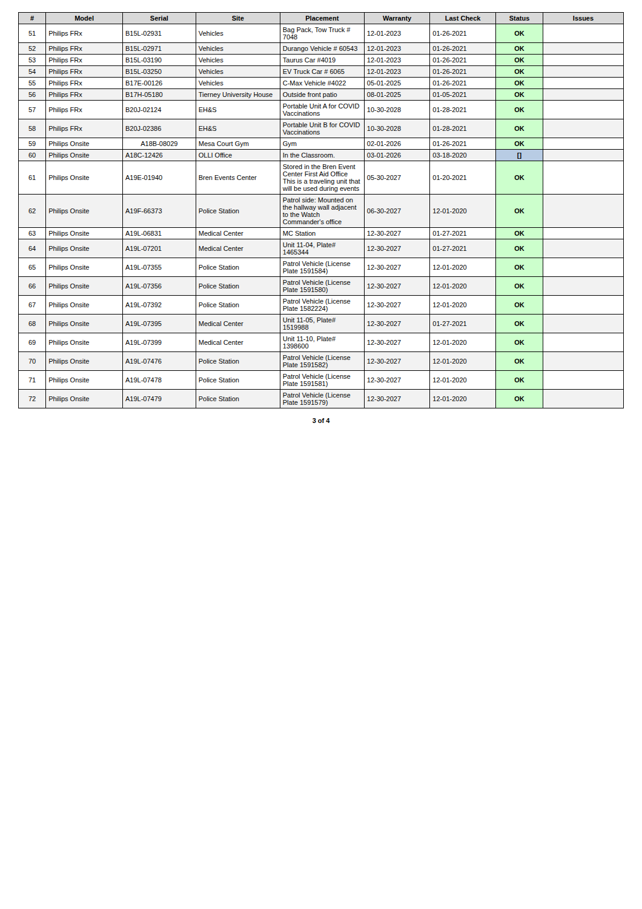| # | Model | Serial | Site | Placement | Warranty | Last Check | Status | Issues |
| --- | --- | --- | --- | --- | --- | --- | --- | --- |
| 51 | Philips FRx | B15L-02931 | Vehicles | Bag Pack, Tow Truck # 7048 | 12-01-2023 | 01-26-2021 | OK | |
| 52 | Philips FRx | B15L-02971 | Vehicles | Durango Vehicle # 60543 | 12-01-2023 | 01-26-2021 | OK | |
| 53 | Philips FRx | B15L-03190 | Vehicles | Taurus Car #4019 | 12-01-2023 | 01-26-2021 | OK | |
| 54 | Philips FRx | B15L-03250 | Vehicles | EV Truck Car # 6065 | 12-01-2023 | 01-26-2021 | OK | |
| 55 | Philips FRx | B17E-00126 | Vehicles | C-Max Vehicle #4022 | 05-01-2025 | 01-26-2021 | OK | |
| 56 | Philips FRx | B17H-05180 | Tierney University House | Outside front patio | 08-01-2025 | 01-05-2021 | OK | |
| 57 | Philips FRx | B20J-02124 | EH&S | Portable Unit A for COVID Vaccinations | 10-30-2028 | 01-28-2021 | OK | |
| 58 | Philips FRx | B20J-02386 | EH&S | Portable Unit B for COVID Vaccinations | 10-30-2028 | 01-28-2021 | OK | |
| 59 | Philips Onsite | A18B-08029 | Mesa Court Gym | Gym | 02-01-2026 | 01-26-2021 | OK | |
| 60 | Philips Onsite | A18C-12426 | OLLI Office | In the Classroom. | 03-01-2026 | 03-18-2020 | [] | |
| 61 | Philips Onsite | A19E-01940 | Bren Events Center | Stored in the Bren Event Center First Aid Office This is a traveling unit that will be used during events | 05-30-2027 | 01-20-2021 | OK | |
| 62 | Philips Onsite | A19F-66373 | Police Station | Patrol side: Mounted on the hallway wall adjacent to the Watch Commander's office | 06-30-2027 | 12-01-2020 | OK | |
| 63 | Philips Onsite | A19L-06831 | Medical Center | MC Station | 12-30-2027 | 01-27-2021 | OK | |
| 64 | Philips Onsite | A19L-07201 | Medical Center | Unit 11-04, Plate# 1465344 | 12-30-2027 | 01-27-2021 | OK | |
| 65 | Philips Onsite | A19L-07355 | Police Station | Patrol Vehicle (License Plate 1591584) | 12-30-2027 | 12-01-2020 | OK | |
| 66 | Philips Onsite | A19L-07356 | Police Station | Patrol Vehicle (License Plate 1591580) | 12-30-2027 | 12-01-2020 | OK | |
| 67 | Philips Onsite | A19L-07392 | Police Station | Patrol Vehicle (License Plate 1582224) | 12-30-2027 | 12-01-2020 | OK | |
| 68 | Philips Onsite | A19L-07395 | Medical Center | Unit 11-05, Plate# 1519988 | 12-30-2027 | 01-27-2021 | OK | |
| 69 | Philips Onsite | A19L-07399 | Medical Center | Unit 11-10, Plate# 1398600 | 12-30-2027 | 12-01-2020 | OK | |
| 70 | Philips Onsite | A19L-07476 | Police Station | Patrol Vehicle (License Plate 1591582) | 12-30-2027 | 12-01-2020 | OK | |
| 71 | Philips Onsite | A19L-07478 | Police Station | Patrol Vehicle (License Plate 1591581) | 12-30-2027 | 12-01-2020 | OK | |
| 72 | Philips Onsite | A19L-07479 | Police Station | Patrol Vehicle (License Plate 1591579) | 12-30-2027 | 12-01-2020 | OK | |
3 of 4